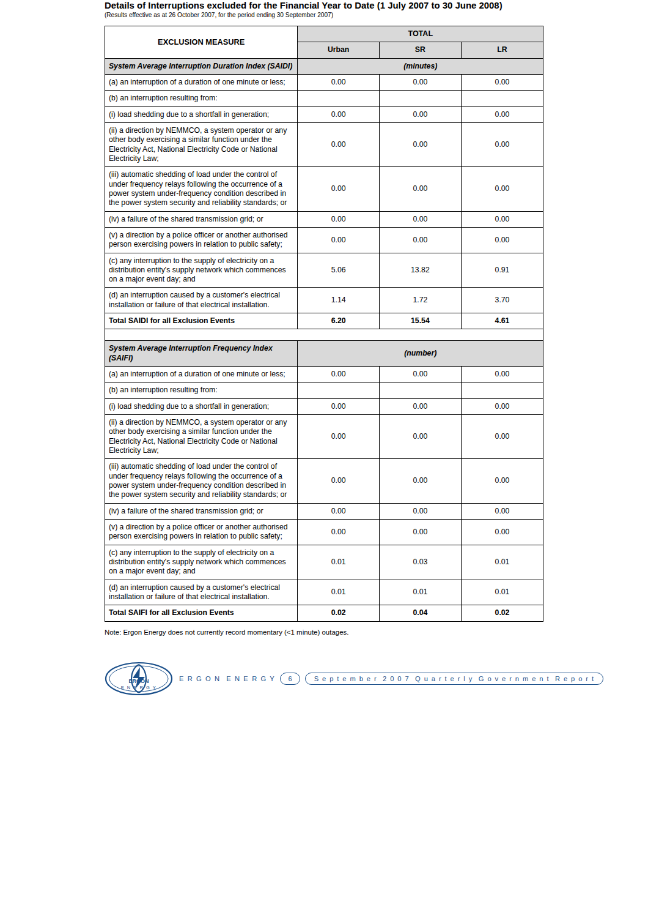Details of Interruptions excluded for the Financial Year to Date (1 July 2007 to 30 June 2008)
(Results effective as at 26 October 2007, for the period ending 30 September 2007)
| EXCLUSION MEASURE | TOTAL |
| Urban | SR | LR |
| System Average Interruption Duration Index (SAIDI) | (minutes) |
| (a) an interruption of a duration of one minute or less; | 0.00 | 0.00 | 0.00 |
| (b) an interruption resulting from: | | | |
| (i) load shedding due to a shortfall in generation; | 0.00 | 0.00 | 0.00 |
| (ii) a direction by NEMMCO, a system operator or any other body exercising a similar function under the Electricity Act, National Electricity Code or National Electricity Law; | 0.00 | 0.00 | 0.00 |
| (iii) automatic shedding of load under the control of under frequency relays following the occurrence of a power system under-frequency condition described in the power system security and reliability standards; or | 0.00 | 0.00 | 0.00 |
| (iv) a failure of the shared transmission grid; or | 0.00 | 0.00 | 0.00 |
| (v) a direction by a police officer or another authorised person exercising powers in relation to public safety; | 0.00 | 0.00 | 0.00 |
| (c) any interruption to the supply of electricity on a distribution entity's supply network which commences on a major event day; and | 5.06 | 13.82 | 0.91 |
| (d) an interruption caused by a customer's electrical installation or failure of that electrical installation. | 1.14 | 1.72 | 3.70 |
| Total SAIDI for all Exclusion Events | 6.20 | 15.54 | 4.61 |
| System Average Interruption Frequency Index (SAIFI) | (number) |
| (a) an interruption of a duration of one minute or less; | 0.00 | 0.00 | 0.00 |
| (b) an interruption resulting from: | | | |
| (i) load shedding due to a shortfall in generation; | 0.00 | 0.00 | 0.00 |
| (ii) a direction by NEMMCO, a system operator or any other body exercising a similar function under the Electricity Act, National Electricity Code or National Electricity Law; | 0.00 | 0.00 | 0.00 |
| (iii) automatic shedding of load under the control of under frequency relays following the occurrence of a power system under-frequency condition described in the power system security and reliability standards; or | 0.00 | 0.00 | 0.00 |
| (iv) a failure of the shared transmission grid; or | 0.00 | 0.00 | 0.00 |
| (v) a direction by a police officer or another authorised person exercising powers in relation to public safety; | 0.00 | 0.00 | 0.00 |
| (c) any interruption to the supply of electricity on a distribution entity's supply network which commences on a major event day; and | 0.01 | 0.03 | 0.01 |
| (d) an interruption caused by a customer's electrical installation or failure of that electrical installation. | 0.01 | 0.01 | 0.01 |
| Total SAIFI for all Exclusion Events | 0.02 | 0.04 | 0.02 |
Note: Ergon Energy does not currently record momentary (<1 minute) outages.
ERGON E N E R G Y
E R G O N E N E R G Y 6 S e p t e m b e r 2 0 0 7 Q u a r t e r l y G o v e r n m e n t R e p o r t